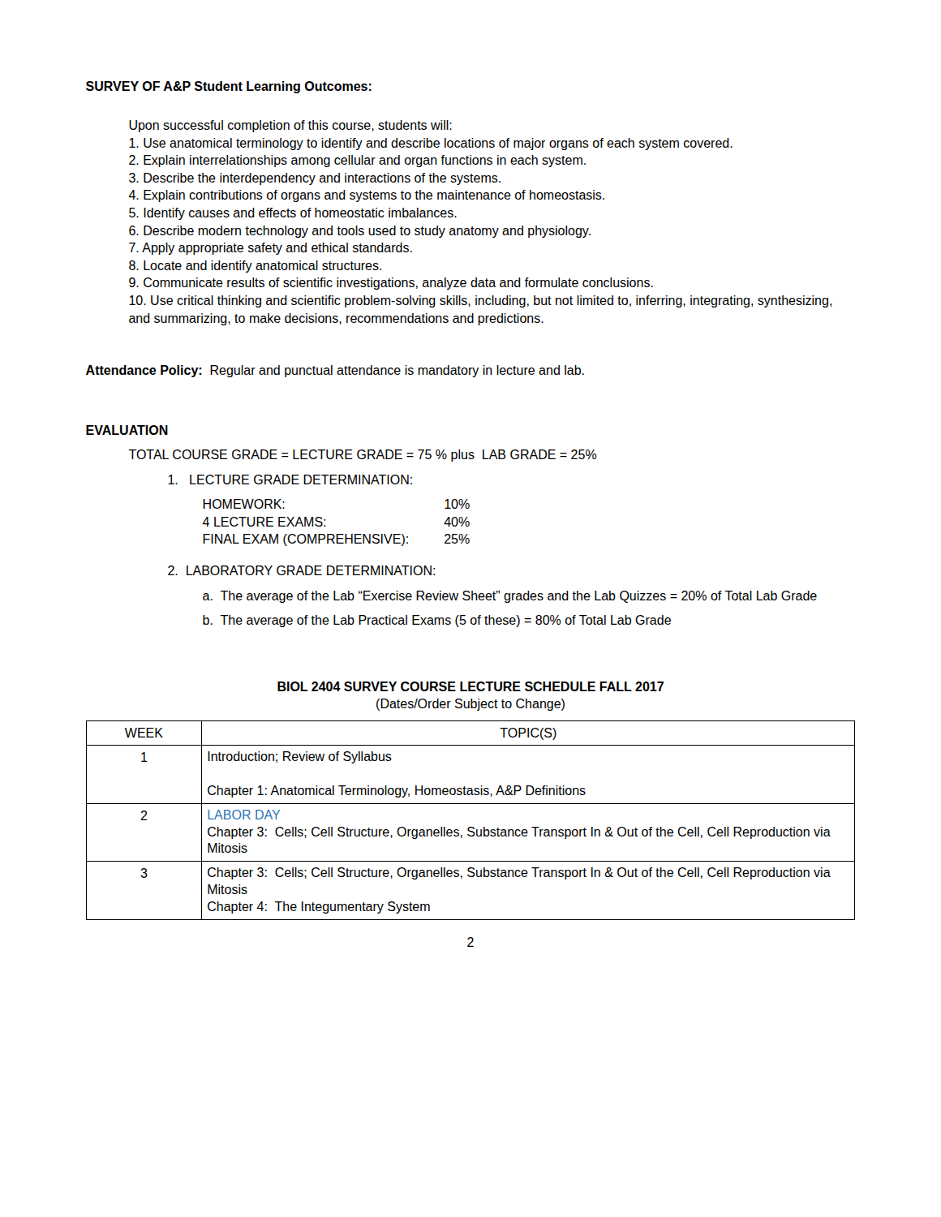SURVEY OF A&P Student Learning Outcomes:
Upon successful completion of this course, students will:
1. Use anatomical terminology to identify and describe locations of major organs of each system covered.
2. Explain interrelationships among cellular and organ functions in each system.
3. Describe the interdependency and interactions of the systems.
4. Explain contributions of organs and systems to the maintenance of homeostasis.
5. Identify causes and effects of homeostatic imbalances.
6. Describe modern technology and tools used to study anatomy and physiology.
7. Apply appropriate safety and ethical standards.
8. Locate and identify anatomical structures.
9. Communicate results of scientific investigations, analyze data and formulate conclusions.
10. Use critical thinking and scientific problem-solving skills, including, but not limited to, inferring, integrating, synthesizing, and summarizing, to make decisions, recommendations and predictions.
Attendance Policy: Regular and punctual attendance is mandatory in lecture and lab.
EVALUATION
TOTAL COURSE GRADE = LECTURE GRADE = 75 % plus LAB GRADE = 25%
1. LECTURE GRADE DETERMINATION:
HOMEWORK: 10%
4 LECTURE EXAMS: 40%
FINAL EXAM (COMPREHENSIVE): 25%
2. LABORATORY GRADE DETERMINATION:
a. The average of the Lab “Exercise Review Sheet” grades and the Lab Quizzes = 20% of Total Lab Grade
b. The average of the Lab Practical Exams (5 of these) = 80% of Total Lab Grade
BIOL 2404 SURVEY COURSE LECTURE SCHEDULE FALL 2017
(Dates/Order Subject to Change)
| WEEK | TOPIC(S) |
| --- | --- |
| 1 | Introduction; Review of Syllabus Chapter 1: Anatomical Terminology, Homeostasis, A&P Definitions |
| 2 | LABOR DAY Chapter 3: Cells; Cell Structure, Organelles, Substance Transport In & Out of the Cell, Cell Reproduction via Mitosis |
| 3 | Chapter 3: Cells; Cell Structure, Organelles, Substance Transport In & Out of the Cell, Cell Reproduction via Mitosis Chapter 4: The Integumentary System |
2